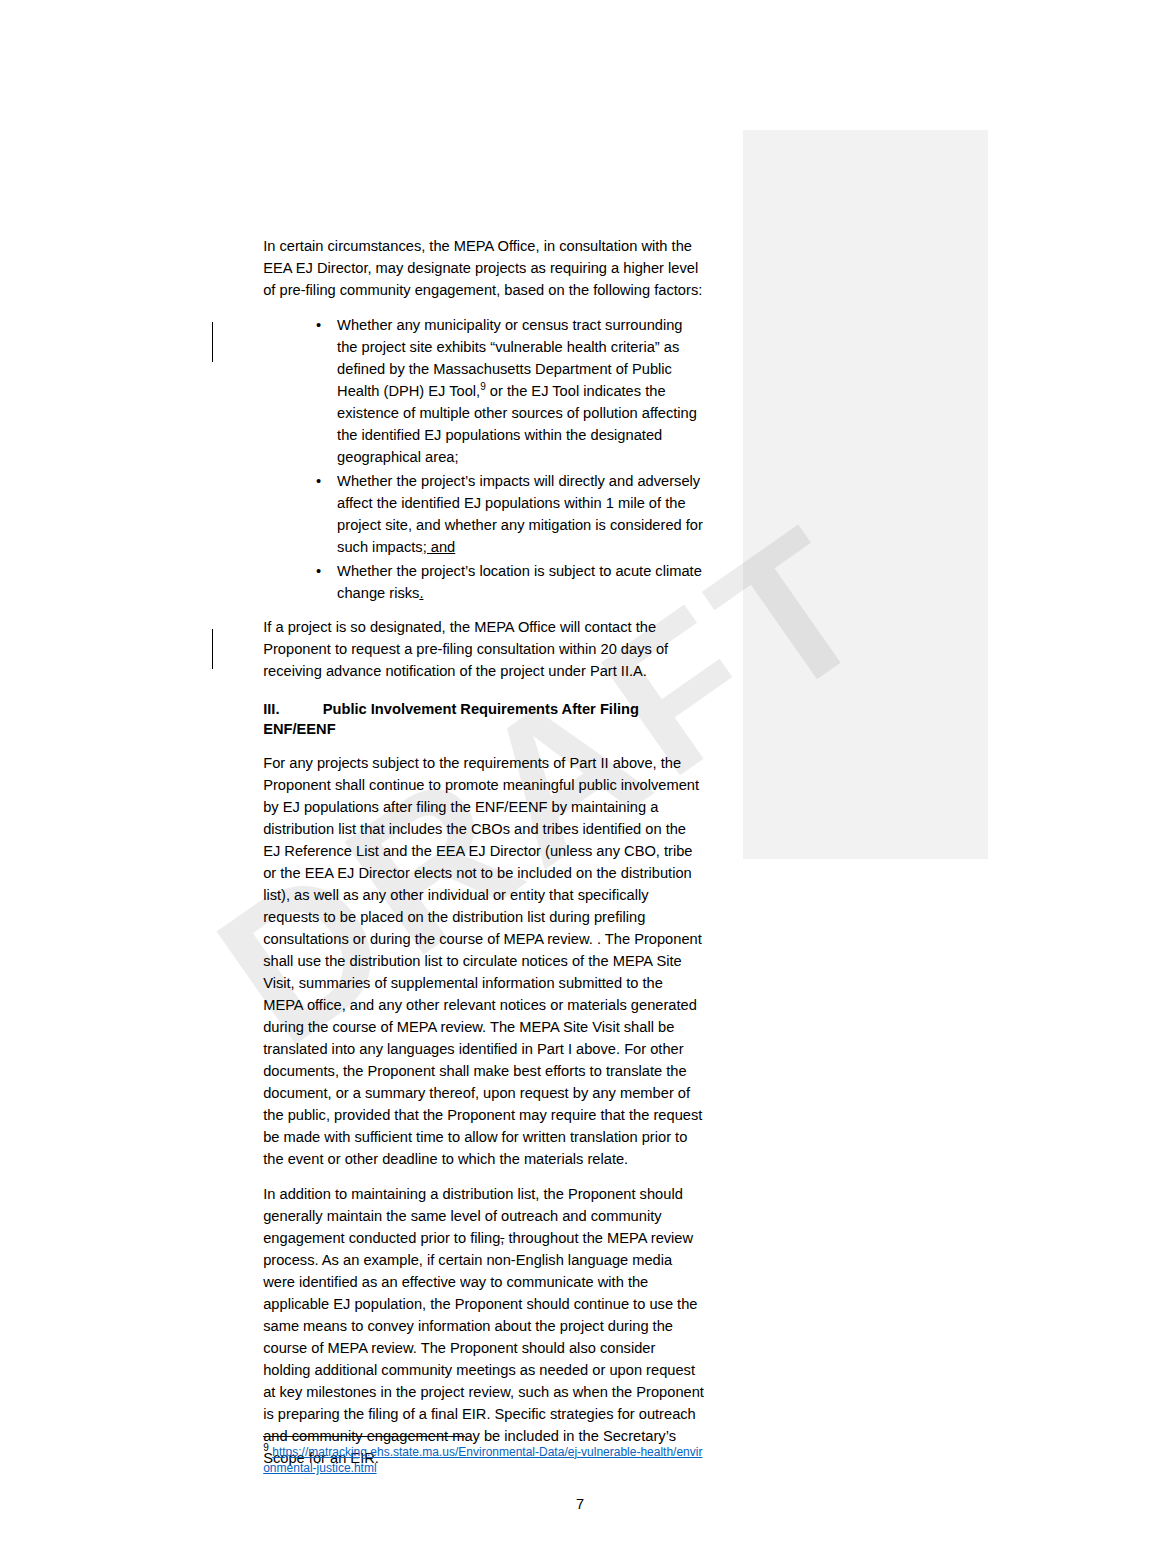DRAFT
In certain circumstances, the MEPA Office, in consultation with the EEA EJ Director, may designate projects as requiring a higher level of pre-filing community engagement, based on the following factors:
Whether any municipality or census tract surrounding the project site exhibits “vulnerable health criteria” as defined by the Massachusetts Department of Public Health (DPH) EJ Tool,9 or the EJ Tool indicates the existence of multiple other sources of pollution affecting the identified EJ populations within the designated geographical area;
Whether the project’s impacts will directly and adversely affect the identified EJ populations within 1 mile of the project site, and whether any mitigation is considered for such impacts; and
Whether the project’s location is subject to acute climate change risks.
If a project is so designated, the MEPA Office will contact the Proponent to request a pre-filing consultation within 20 days of receiving advance notification of the project under Part II.A.
III. Public Involvement Requirements After Filing ENF/EENF
For any projects subject to the requirements of Part II above, the Proponent shall continue to promote meaningful public involvement by EJ populations after filing the ENF/EENF by maintaining a distribution list that includes the CBOs and tribes identified on the EJ Reference List and the EEA EJ Director (unless any CBO, tribe or the EEA EJ Director elects not to be included on the distribution list), as well as any other individual or entity that specifically requests to be placed on the distribution list during prefiling consultations or during the course of MEPA review. . The Proponent shall use the distribution list to circulate notices of the MEPA Site Visit, summaries of supplemental information submitted to the MEPA office, and any other relevant notices or materials generated during the course of MEPA review. The MEPA Site Visit shall be translated into any languages identified in Part I above. For other documents, the Proponent shall make best efforts to translate the document, or a summary thereof, upon request by any member of the public, provided that the Proponent may require that the request be made with sufficient time to allow for written translation prior to the event or other deadline to which the materials relate.
In addition to maintaining a distribution list, the Proponent should generally maintain the same level of outreach and community engagement conducted prior to filing, throughout the MEPA review process. As an example, if certain non-English language media were identified as an effective way to communicate with the applicable EJ population, the Proponent should continue to use the same means to convey information about the project during the course of MEPA review. The Proponent should also consider holding additional community meetings as needed or upon request at key milestones in the project review, such as when the Proponent is preparing the filing of a final EIR. Specific strategies for outreach and community engagement may be included in the Secretary’s Scope for an EIR.
9https://matracking.ehs.state.ma.us/Environmental-Data/ej-vulnerable-health/environmental-justice.html
7